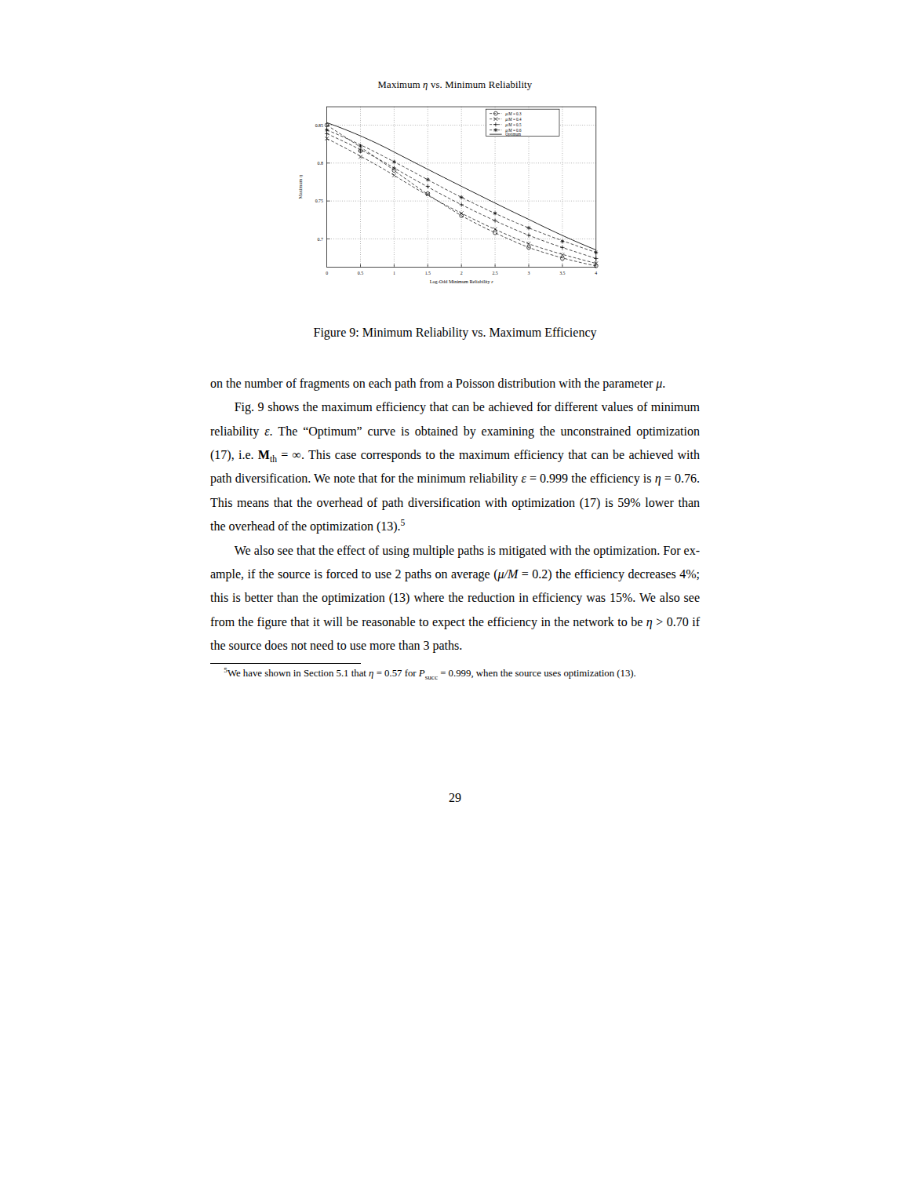Maximum η vs. Minimum Reliability
0.85 0.8 0.75 0.7 0 0.5 1 1.5 2 2.5 3 3.5 4 Log-Odd Minimum Reliability ε Maximum η μ/M = 0.3 μ/M = 0.4 μ/M = 0.5 μ/M = 0.6 Optimum
Figure 9: Minimum Reliability vs. Maximum Efficiency
on the number of fragments on each path from a Poisson distribution with the parameter μ.
Fig. 9 shows the maximum efficiency that can be achieved for different values of minimum reliability ε. The “Optimum” curve is obtained by examining the unconstrained optimization (17), i.e. Mth = ∞. This case corresponds to the maximum efficiency that can be achieved with path diversification. We note that for the minimum reliability ε = 0.999 the efficiency is η = 0.76. This means that the overhead of path diversification with optimization (17) is 59% lower than the overhead of the optimization (13).5
We also see that the effect of using multiple paths is mitigated with the optimization. For example, if the source is forced to use 2 paths on average (μ/M = 0.2) the efficiency decreases 4%; this is better than the optimization (13) where the reduction in efficiency was 15%. We also see from the figure that it will be reasonable to expect the efficiency in the network to be η > 0.70 if the source does not need to use more than 3 paths.
5We have shown in Section 5.1 that η = 0.57 for Psucc = 0.999, when the source uses optimization (13).
29